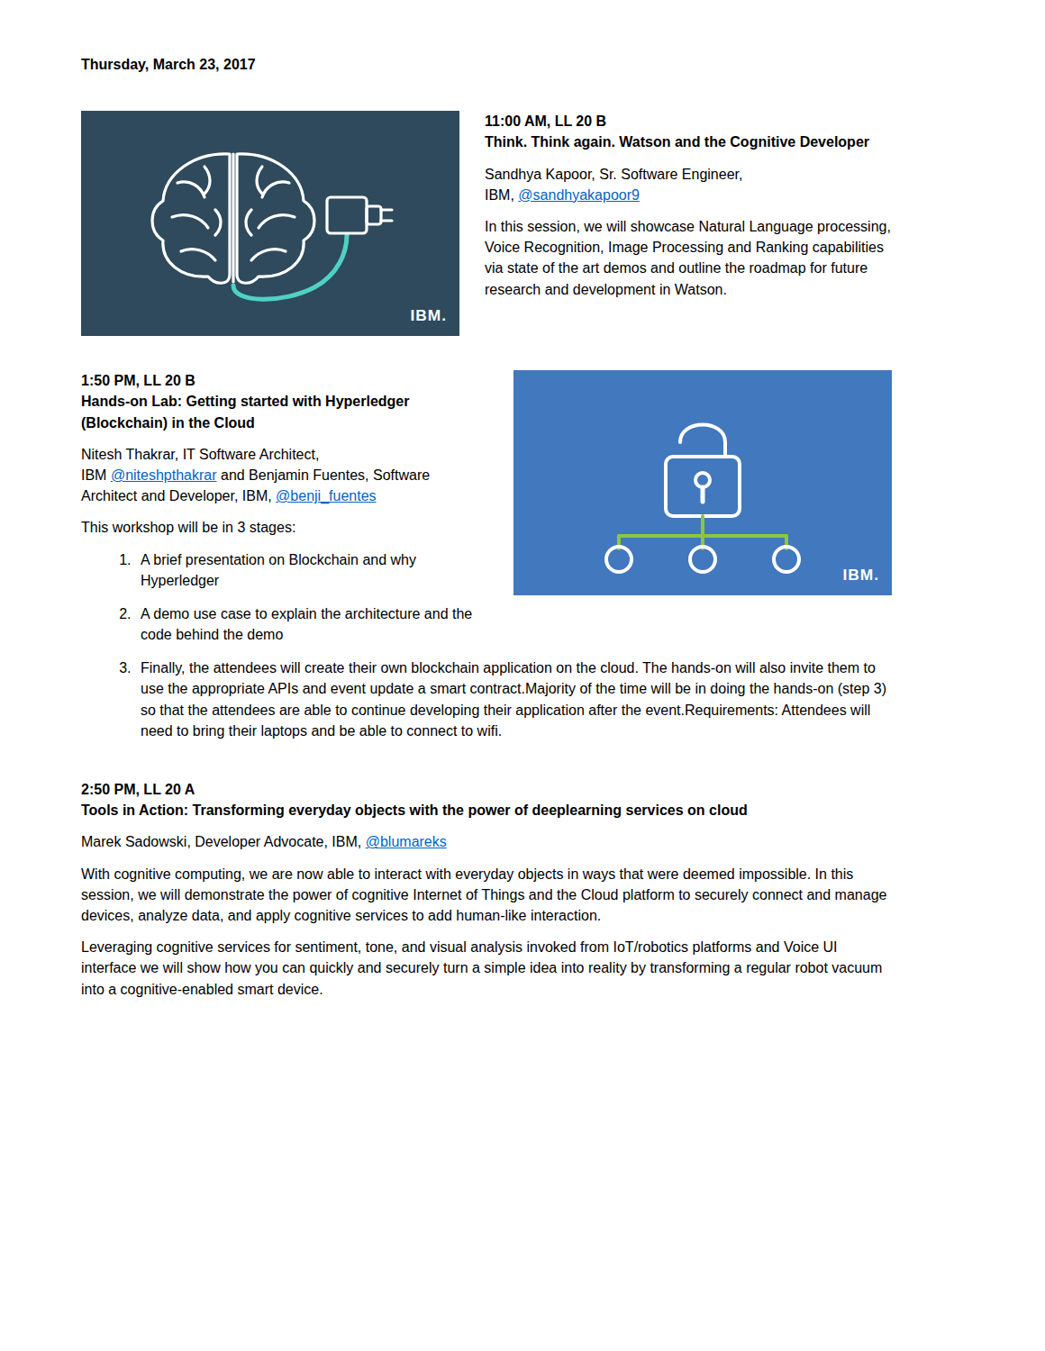Thursday, March 23, 2017
IBM.
11:00 AM, LL 20 B
Think. Think again. Watson and the Cognitive Developer
Sandhya Kapoor, Sr. Software Engineer,
IBM, @sandhyakapoor9
In this session, we will showcase Natural Language processing, Voice Recognition, Image Processing and Ranking capabilities via state of the art demos and outline the roadmap for future research and development in Watson.
IBM.
1:50 PM, LL 20 B
Hands-on Lab: Getting started with Hyperledger (Blockchain) in the Cloud
Nitesh Thakrar, IT Software Architect,
IBM @niteshpthakrar and Benjamin Fuentes, Software Architect and Developer, IBM, @benji_fuentes
This workshop will be in 3 stages:
A brief presentation on Blockchain and why Hyperledger
A demo use case to explain the architecture and the code behind the demo
Finally, the attendees will create their own blockchain application on the cloud. The hands-on will also invite them to use the appropriate APIs and event update a smart contract.Majority of the time will be in doing the hands-on (step 3) so that the attendees are able to continue developing their application after the event.Requirements: Attendees will need to bring their laptops and be able to connect to wifi.
2:50 PM, LL 20 A
Tools in Action: Transforming everyday objects with the power of deeplearning services on cloud
Marek Sadowski, Developer Advocate, IBM, @blumareks
With cognitive computing, we are now able to interact with everyday objects in ways that were deemed impossible. In this session, we will demonstrate the power of cognitive Internet of Things and the Cloud platform to securely connect and manage devices, analyze data, and apply cognitive services to add human-like interaction.
Leveraging cognitive services for sentiment, tone, and visual analysis invoked from IoT/robotics platforms and Voice UI interface we will show how you can quickly and securely turn a simple idea into reality by transforming a regular robot vacuum into a cognitive-enabled smart device.